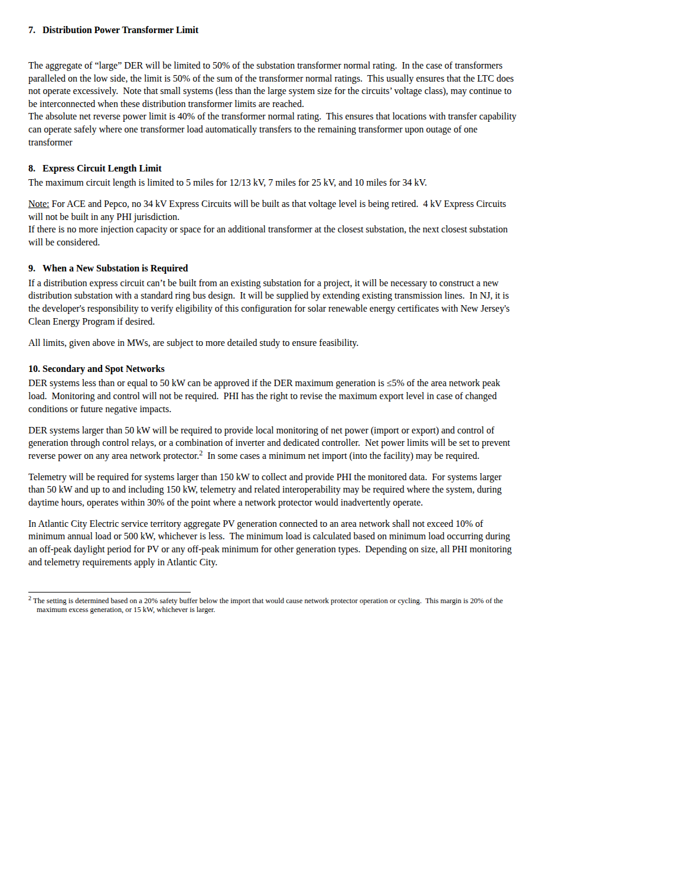7. Distribution Power Transformer Limit
The aggregate of “large” DER will be limited to 50% of the substation transformer normal rating. In the case of transformers paralleled on the low side, the limit is 50% of the sum of the transformer normal ratings. This usually ensures that the LTC does not operate excessively. Note that small systems (less than the large system size for the circuits’ voltage class), may continue to be interconnected when these distribution transformer limits are reached.
The absolute net reverse power limit is 40% of the transformer normal rating. This ensures that locations with transfer capability can operate safely where one transformer load automatically transfers to the remaining transformer upon outage of one transformer
8. Express Circuit Length Limit
The maximum circuit length is limited to 5 miles for 12/13 kV, 7 miles for 25 kV, and 10 miles for 34 kV.
Note: For ACE and Pepco, no 34 kV Express Circuits will be built as that voltage level is being retired. 4 kV Express Circuits will not be built in any PHI jurisdiction.
If there is no more injection capacity or space for an additional transformer at the closest substation, the next closest substation will be considered.
9. When a New Substation is Required
If a distribution express circuit can’t be built from an existing substation for a project, it will be necessary to construct a new distribution substation with a standard ring bus design. It will be supplied by extending existing transmission lines. In NJ, it is the developer's responsibility to verify eligibility of this configuration for solar renewable energy certificates with New Jersey's Clean Energy Program if desired.
All limits, given above in MWs, are subject to more detailed study to ensure feasibility.
10. Secondary and Spot Networks
DER systems less than or equal to 50 kW can be approved if the DER maximum generation is ≤5% of the area network peak load. Monitoring and control will not be required. PHI has the right to revise the maximum export level in case of changed conditions or future negative impacts.
DER systems larger than 50 kW will be required to provide local monitoring of net power (import or export) and control of generation through control relays, or a combination of inverter and dedicated controller. Net power limits will be set to prevent reverse power on any area network protector.2 In some cases a minimum net import (into the facility) may be required.
Telemetry will be required for systems larger than 150 kW to collect and provide PHI the monitored data. For systems larger than 50 kW and up to and including 150 kW, telemetry and related interoperability may be required where the system, during daytime hours, operates within 30% of the point where a network protector would inadvertently operate.
In Atlantic City Electric service territory aggregate PV generation connected to an area network shall not exceed 10% of minimum annual load or 500 kW, whichever is less. The minimum load is calculated based on minimum load occurring during an off-peak daylight period for PV or any off-peak minimum for other generation types. Depending on size, all PHI monitoring and telemetry requirements apply in Atlantic City.
2 The setting is determined based on a 20% safety buffer below the import that would cause network protector operation or cycling. This margin is 20% of the maximum excess generation, or 15 kW, whichever is larger.